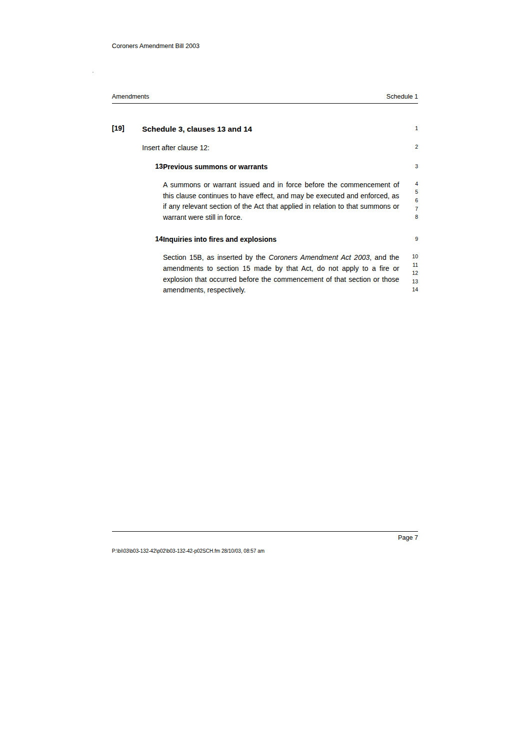Coroners Amendment Bill 2003
Amendments Schedule 1
.
| [19] | Schedule 3, clauses 13 and 14 | 1 |
| | Insert after clause 12: | 2 |
| | 13 | Previous summons or warrants | 3 |
| | | A summons or warrant issued and in force before the commencement of this clause continues to have effect, and may be executed and enforced, as if any relevant section of the Act that applied in relation to that summons or warrant were still in force. | 4 5 6 7 8 |
| | 14 | Inquiries into fires and explosions | 9 |
| | | Section 15B, as inserted by the Coroners Amendment Act 2003 , and the amendments to section 15 made by that Act, do not apply to a fire or explosion that occurred before the commencement of that section or those amendments, respectively. | 10 11 12 13 14 |
Page 7
P:\bi\03\b03-132-42\p02\b03-132-42-p02SCH.fm 28/10/03, 08:57 am